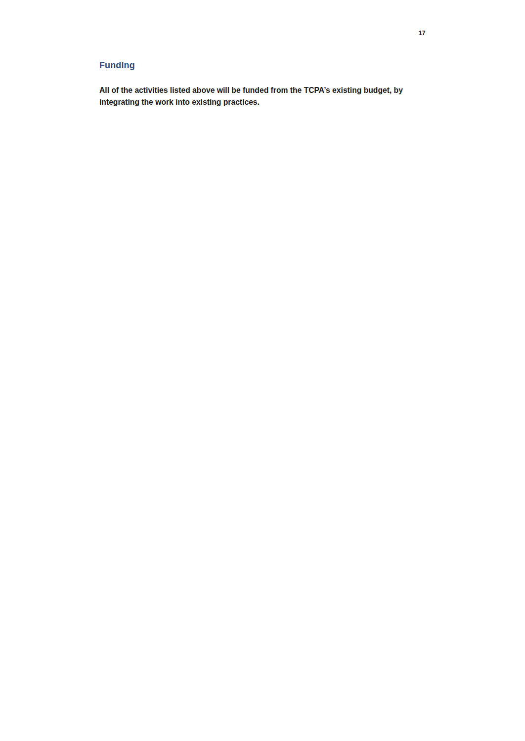17
Funding
All of the activities listed above will be funded from the TCPA’s existing budget, by integrating the work into existing practices.